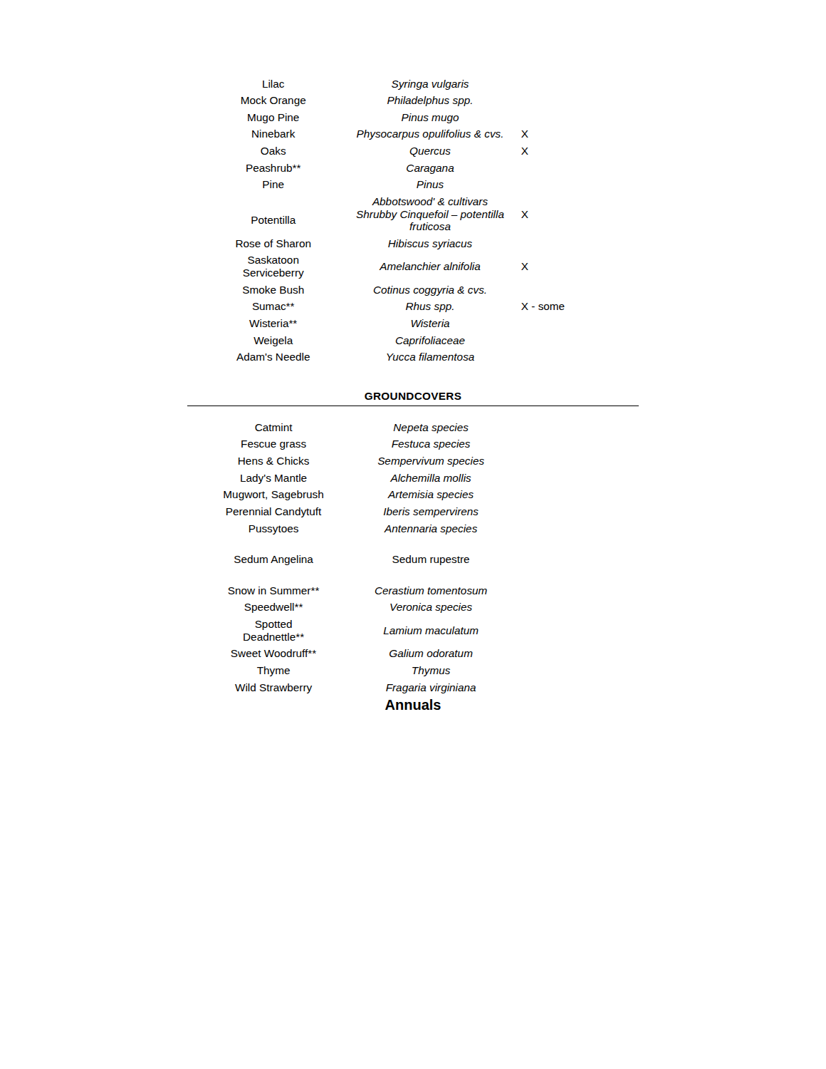| Lilac | Syringa vulgaris | |
| Mock Orange | Philadelphus spp. | |
| Mugo Pine | Pinus mugo | |
| Ninebark | Physocarpus opulifolius & cvs. | X |
| Oaks | Quercus | X |
| Peashrub** | Caragana | |
| Pine | Pinus | |
| Potentilla | Abbotswood' & cultivars Shrubby Cinquefoil – potentilla fruticosa | X |
| Rose of Sharon | Hibiscus syriacus | |
| Saskatoon Serviceberry | Amelanchier alnifolia | X |
| Smoke Bush | Cotinus coggyria & cvs. | |
| Sumac** | Rhus spp. | X - some |
| Wisteria** | Wisteria | |
| Weigela | Caprifoliaceae | |
| Adam's Needle | Yucca filamentosa | |
GROUNDCOVERS
| Catmint | Nepeta species | |
| Fescue grass | Festuca species | |
| Hens & Chicks | Sempervivum species | |
| Lady's Mantle | Alchemilla mollis | |
| Mugwort, Sagebrush | Artemisia species | |
| Perennial Candytuft | Iberis sempervirens | |
| Pussytoes | Antennaria species | |
| Sedum Angelina | Sedum rupestre | |
| Snow in Summer** | Cerastium tomentosum | |
| Speedwell** | Veronica species | |
| Spotted Deadnettle** | Lamium maculatum | |
| Sweet Woodruff** | Galium odoratum | |
| Thyme | Thymus | |
| Wild Strawberry | Fragaria virginiana | |
Annuals